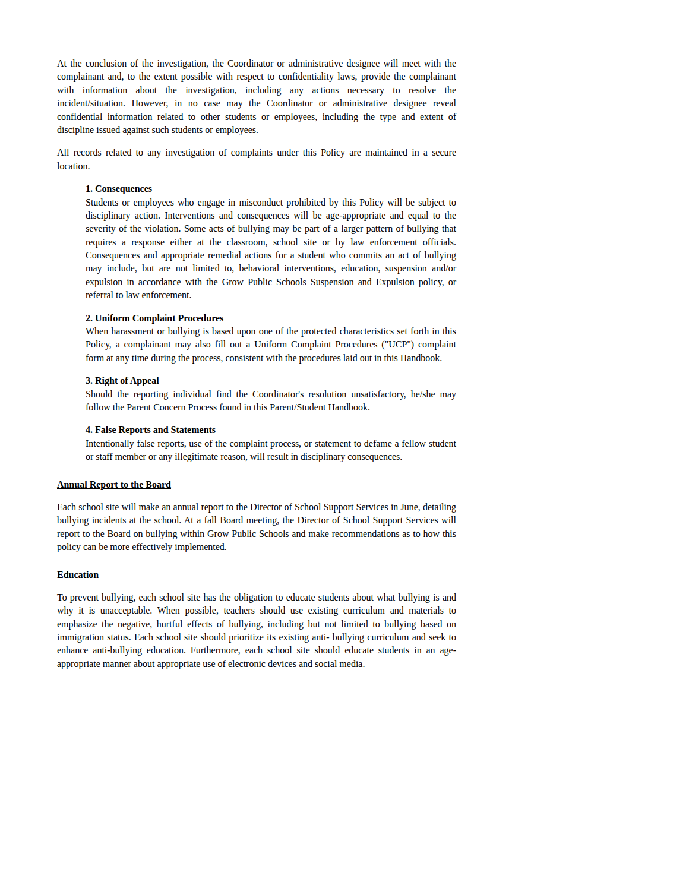At the conclusion of the investigation, the Coordinator or administrative designee will meet with the complainant and, to the extent possible with respect to confidentiality laws, provide the complainant with information about the investigation, including any actions necessary to resolve the incident/situation. However, in no case may the Coordinator or administrative designee reveal confidential information related to other students or employees, including the type and extent of discipline issued against such students or employees.
All records related to any investigation of complaints under this Policy are maintained in a secure location.
1. Consequences
Students or employees who engage in misconduct prohibited by this Policy will be subject to disciplinary action. Interventions and consequences will be age-appropriate and equal to the severity of the violation. Some acts of bullying may be part of a larger pattern of bullying that requires a response either at the classroom, school site or by law enforcement officials. Consequences and appropriate remedial actions for a student who commits an act of bullying may include, but are not limited to, behavioral interventions, education, suspension and/or expulsion in accordance with the Grow Public Schools Suspension and Expulsion policy, or referral to law enforcement.
2. Uniform Complaint Procedures
When harassment or bullying is based upon one of the protected characteristics set forth in this Policy, a complainant may also fill out a Uniform Complaint Procedures ("UCP") complaint form at any time during the process, consistent with the procedures laid out in this Handbook.
3. Right of Appeal
Should the reporting individual find the Coordinator's resolution unsatisfactory, he/she may follow the Parent Concern Process found in this Parent/Student Handbook.
4. False Reports and Statements
Intentionally false reports, use of the complaint process, or statement to defame a fellow student or staff member or any illegitimate reason, will result in disciplinary consequences.
Annual Report to the Board
Each school site will make an annual report to the Director of School Support Services in June, detailing bullying incidents at the school. At a fall Board meeting, the Director of School Support Services will report to the Board on bullying within Grow Public Schools and make recommendations as to how this policy can be more effectively implemented.
Education
To prevent bullying, each school site has the obligation to educate students about what bullying is and why it is unacceptable. When possible, teachers should use existing curriculum and materials to emphasize the negative, hurtful effects of bullying, including but not limited to bullying based on immigration status. Each school site should prioritize its existing anti- bullying curriculum and seek to enhance anti-bullying education. Furthermore, each school site should educate students in an age-appropriate manner about appropriate use of electronic devices and social media.